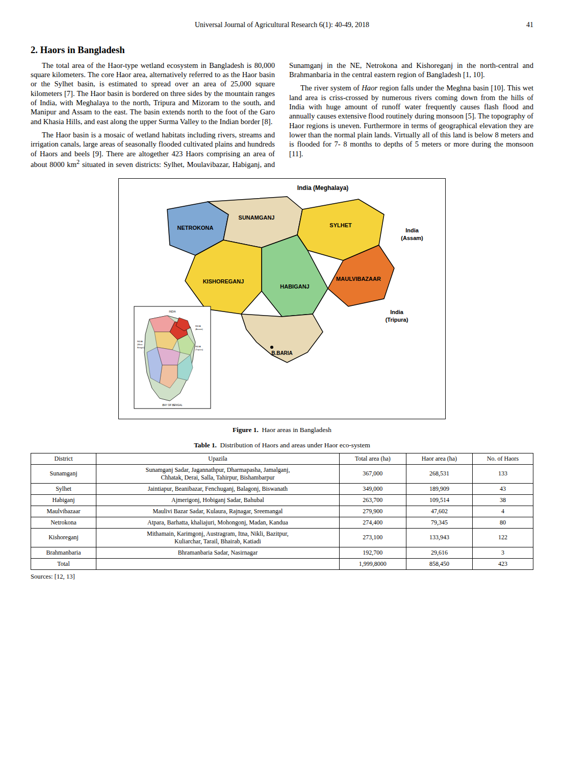Universal Journal of Agricultural Research 6(1): 40-49, 2018 41
2. Haors in Bangladesh
The total area of the Haor-type wetland ecosystem in Bangladesh is 80,000 square kilometers. The core Haor area, alternatively referred to as the Haor basin or the Sylhet basin, is estimated to spread over an area of 25,000 square kilometers [7]. The Haor basin is bordered on three sides by the mountain ranges of India, with Meghalaya to the north, Tripura and Mizoram to the south, and Manipur and Assam to the east. The basin extends north to the foot of the Garo and Khasia Hills, and east along the upper Surma Valley to the Indian border [8].
The Haor basin is a mosaic of wetland habitats including rivers, streams and irrigation canals, large areas of seasonally flooded cultivated plains and hundreds of Haors and beels [9]. There are altogether 423 Haors comprising an area of about 8000 km2 situated in seven districts: Sylhet, Moulavibazar, Habiganj, and Sunamganj in the NE, Netrokona and Kishoreganj in the north-central and Brahmanbaria in the central eastern region of Bangladesh [1, 10].
The river system of Haor region falls under the Meghna basin [10]. This wet land area is criss-crossed by numerous rivers coming down from the hills of India with huge amount of runoff water frequently causes flash flood and annually causes extensive flood routinely during monsoon [5]. The topography of Haor regions is uneven. Furthermore in terms of geographical elevation they are lower than the normal plain lands. Virtually all of this land is below 8 meters and is flooded for 7- 8 months to depths of 5 meters or more during the monsoon [11].
India (Meghalaya) NETROKONA SUNAMGANJ SYLHET India (Assam) MAULVIBAZAAR HABIGANJ KISHOREGANJ India (Tripura) B.BARIA INDIA INDIA (Assam) INDIA (Tripura) INDIA (West Bengal) BAY OF BENGAL
Figure 1. Haor areas in Bangladesh
Table 1. Distribution of Haors and areas under Haor eco-system
| District | Upazila | Total area (ha) | Haor area (ha) | No. of Haors |
| --- | --- | --- | --- | --- |
| Sunamganj | Sunamganj Sadar, Jagannathpur, Dharmapasha, Jamalganj, Chhatak, Derai, Salla, Tahirpur, Bishambarpur | 367,000 | 268,531 | 133 |
| Sylhet | Jaintiapur, Beanibazar, Fenchuganj, Balagonj, Biswanath | 349,000 | 189,909 | 43 |
| Habiganj | Ajmerigonj, Hobiganj Sadar, Bahubal | 263,700 | 109,514 | 38 |
| Maulvibazaar | Maulivi Bazar Sadar, Kulaura, Rajnagar, Sreemangal | 279,900 | 47,602 | 4 |
| Netrokona | Atpara, Barhatta, khaliajuri, Mohongonj, Madan, Kandua | 274,400 | 79,345 | 80 |
| Kishoreganj | Mithamain, Karimgonj, Austragram, Itna, Nikli, Bazitpur, Kuliarchar, Tarail, Bhairab, Katiadi | 273,100 | 133,943 | 122 |
| Brahmanbaria | Bhramanbaria Sadar, Nasirnagar | 192,700 | 29,616 | 3 |
| Total | | 1,999,8000 | 858,450 | 423 |
Sources: [12, 13]